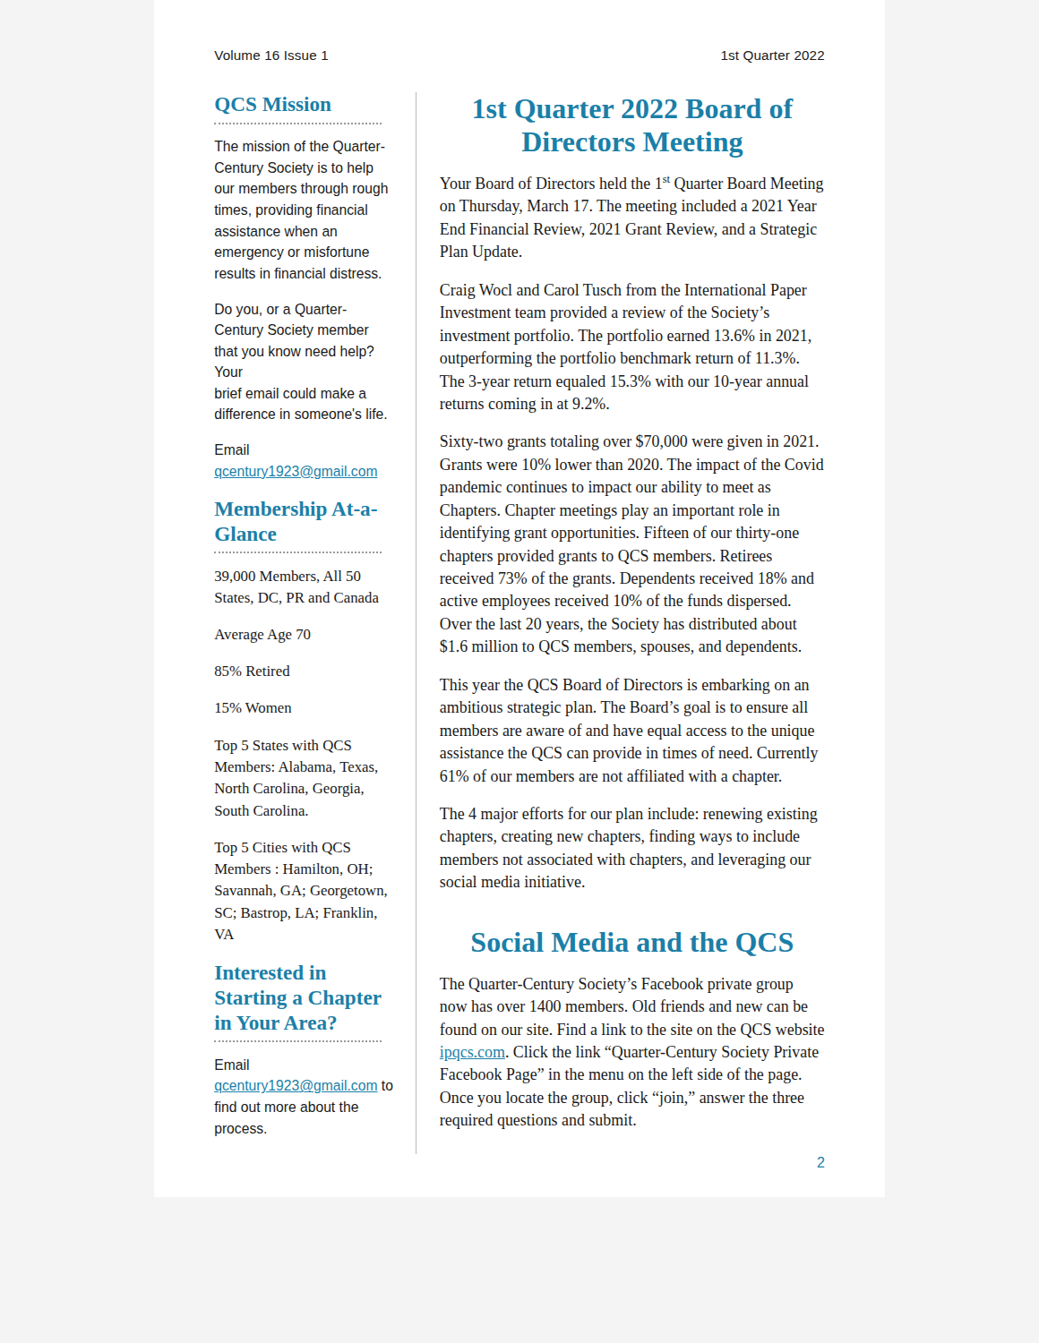Volume 16 Issue 1 1st Quarter 2022
QCS Mission
The mission of the Quarter-Century Society is to help our members through rough times, providing financial assistance when an emergency or misfortune results in financial distress.
Do you, or a Quarter-Century Society member that you know need help? Your
brief email could make a difference in someone's life.
Email qcentury1923@gmail.com
Membership At-a-Glance
39,000 Members, All 50 States, DC, PR and Canada
Average Age 70
85% Retired
15% Women
Top 5 States with QCS Members: Alabama, Texas, North Carolina, Georgia, South Carolina.
Top 5 Cities with QCS Members : Hamilton, OH; Savannah, GA; Georgetown, SC; Bastrop, LA; Franklin, VA
Interested in Starting a Chapter in Your Area?
Email qcentury1923@gmail.com to find out more about the process.
1st Quarter 2022 Board of Directors Meeting
Your Board of Directors held the 1st Quarter Board Meeting on Thursday, March 17. The meeting included a 2021 Year End Financial Review, 2021 Grant Review, and a Strategic Plan Update.
Craig Wocl and Carol Tusch from the International Paper Investment team provided a review of the Society’s investment portfolio. The portfolio earned 13.6% in 2021, outperforming the portfolio benchmark return of 11.3%. The 3-year return equaled 15.3% with our 10-year annual returns coming in at 9.2%.
Sixty-two grants totaling over $70,000 were given in 2021. Grants were 10% lower than 2020. The impact of the Covid pandemic continues to impact our ability to meet as Chapters. Chapter meetings play an important role in identifying grant opportunities. Fifteen of our thirty-one chapters provided grants to QCS members. Retirees received 73% of the grants. Dependents received 18% and active employees received 10% of the funds dispersed. Over the last 20 years, the Society has distributed about $1.6 million to QCS members, spouses, and dependents.
This year the QCS Board of Directors is embarking on an ambitious strategic plan. The Board’s goal is to ensure all members are aware of and have equal access to the unique assistance the QCS can provide in times of need. Currently 61% of our members are not affiliated with a chapter.
The 4 major efforts for our plan include: renewing existing chapters, creating new chapters, finding ways to include members not associated with chapters, and leveraging our social media initiative.
Social Media and the QCS
The Quarter-Century Society’s Facebook private group now has over 1400 members. Old friends and new can be found on our site. Find a link to the site on the QCS website ipqcs.com. Click the link “Quarter-Century Society Private Facebook Page” in the menu on the left side of the page. Once you locate the group, click “join,” answer the three required questions and submit.
2